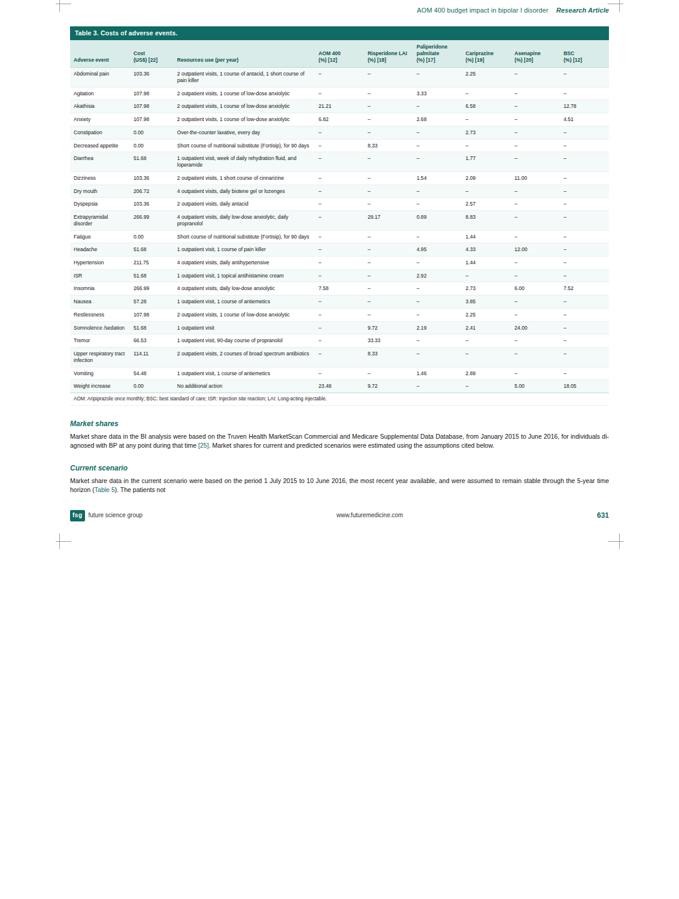AOM 400 budget impact in bipolar I disorder Research Article
Table 3. Costs of adverse events.
| Adverse event | Cost (US$) [22] | Resources use (per year) | AOM 400 (%) [12] | Risperidone LAI (%) [18] | Paliperidone palmitate (%) [17] | Cariprazine (%) [19] | Asenapine (%) [20] | BSC (%) [12] |
| --- | --- | --- | --- | --- | --- | --- | --- | --- |
| Abdominal pain | 103.36 | 2 outpatient visits, 1 course of antacid, 1 short course of pain killer | – | – | – | 2.25 | – | – |
| Agitation | 107.98 | 2 outpatient visits, 1 course of low-dose anxiolytic | – | – | 3.33 | – | – | – |
| Akathisia | 107.98 | 2 outpatient visits, 1 course of low-dose anxiolytic | 21.21 | – | – | 6.58 | – | 12.78 |
| Anxiety | 107.98 | 2 outpatient visits, 1 course of low-dose anxiolytic | 6.82 | – | 2.68 | – | – | 4.51 |
| Constipation | 0.00 | Over-the-counter laxative, every day | – | – | – | 2.73 | – | – |
| Decreased appetite | 0.00 | Short course of nutritional substitute (Fortisip), for 90 days | – | 8.33 | – | – | – | – |
| Diarrhea | 51.68 | 1 outpatient visit, week of daily rehydration fluid, and loperamide | – | – | – | 1.77 | – | – |
| Dizziness | 103.36 | 2 outpatient visits, 1 short course of cinnarizine | – | – | 1.54 | 2.09 | 11.00 | – |
| Dry mouth | 206.72 | 4 outpatient visits, daily biotene gel or lozenges | – | – | – | – | – | – |
| Dyspepsia | 103.36 | 2 outpatient visits, daily antacid | – | – | – | 2.57 | – | – |
| Extrapyramidal disorder | 266.99 | 4 outpatient visits, daily low-dose anxiolytic, daily propranolol | – | 29.17 | 0.89 | 8.83 | – | – |
| Fatigue | 0.00 | Short course of nutritional substitute (Fortisip), for 90 days | – | – | – | 1.44 | – | – |
| Headache | 51.68 | 1 outpatient visit, 1 course of pain killer | – | – | 4.95 | 4.33 | 12.00 | – |
| Hypertension | 211.75 | 4 outpatient visits, daily antihypertensive | – | – | – | 1.44 | – | – |
| ISR | 51.68 | 1 outpatient visit, 1 topical antihistamine cream | – | – | 2.92 | – | – | – |
| Insomnia | 266.99 | 4 outpatient visits, daily low-dose anxiolytic | 7.58 | – | – | 2.73 | 6.00 | 7.52 |
| Nausea | 57.28 | 1 outpatient visit, 1 course of antiemetics | – | – | – | 3.85 | – | – |
| Restlessness | 107.98 | 2 outpatient visits, 1 course of low-dose anxiolytic | – | – | – | 2.25 | – | – |
| Somnolence /sedation | 51.68 | 1 outpatient visit | – | 9.72 | 2.19 | 2.41 | 24.00 | – |
| Tremor | 66.53 | 1 outpatient visit, 90-day course of propranolol | – | 33.33 | – | – | – | – |
| Upper respiratory tract infection | 114.11 | 2 outpatient visits, 2 courses of broad spectrum antibiotics | – | 8.33 | – | – | – | – |
| Vomiting | 54.48 | 1 outpatient visit, 1 course of antiemetics | – | – | 1.46 | 2.89 | – | – |
| Weight increase | 0.00 | No additional action | 23.48 | 9.72 | – | – | 5.00 | 18.05 |
| AOM: Aripiprazole once monthly; BSC: best standard of care; ISR: Injection site reaction; LAI: Long-acting injectable. |
Market shares
Market share data in the BI analysis were based on the Truven Health MarketScan Commercial and Medicare Supplemental Data Database, from January 2015 to June 2016, for individuals diagnosed with BP at any point during that time [25]. Market shares for current and predicted scenarios were estimated using the assumptions cited below.
Current scenario
Market share data in the current scenario were based on the period 1 July 2015 to 10 June 2016, the most recent year available, and were assumed to remain stable through the 5-year time horizon (Table 5). The patients not
fsg future science group
www.futuremedicine.com
631